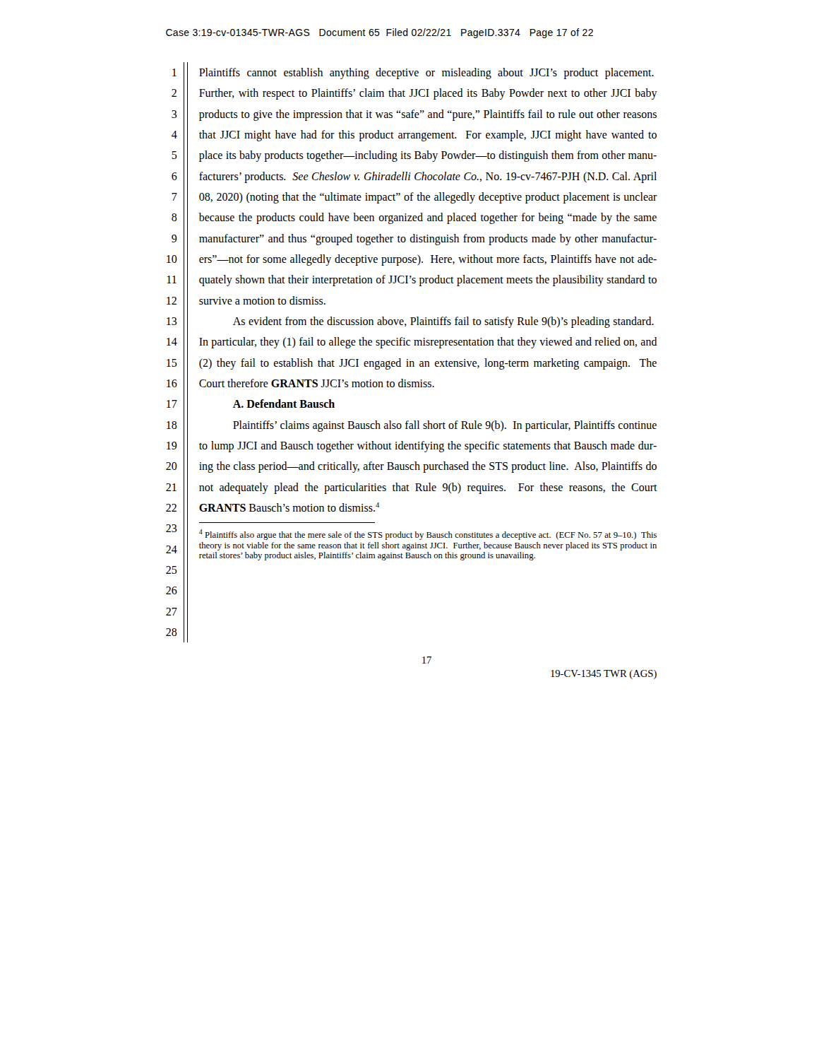Case 3:19-cv-01345-TWR-AGS Document 65 Filed 02/22/21 PageID.3374 Page 17 of 22
1
2
3
4
5
6
7
8
9
10
11
12
13
14
15
16
17
18
19
20
21
22
23
24
25
26
27
28
Plaintiffs cannot establish anything deceptive or misleading about JJCI’s product placement. Further, with respect to Plaintiffs’ claim that JJCI placed its Baby Powder next to other JJCI baby products to give the impression that it was “safe” and “pure,” Plaintiffs fail to rule out other reasons that JJCI might have had for this product arrangement. For example, JJCI might have wanted to place its baby products together—including its Baby Powder—to distinguish them from other manufacturers’ products. See Cheslow v. Ghiradelli Chocolate Co., No. 19-cv-7467-PJH (N.D. Cal. April 08, 2020) (noting that the “ultimate impact” of the allegedly deceptive product placement is unclear because the products could have been organized and placed together for being “made by the same manufacturer” and thus “grouped together to distinguish from products made by other manufacturers”—not for some allegedly deceptive purpose). Here, without more facts, Plaintiffs have not adequately shown that their interpretation of JJCI’s product placement meets the plausibility standard to survive a motion to dismiss.
As evident from the discussion above, Plaintiffs fail to satisfy Rule 9(b)’s pleading standard. In particular, they (1) fail to allege the specific misrepresentation that they viewed and relied on, and (2) they fail to establish that JJCI engaged in an extensive, long-term marketing campaign. The Court therefore GRANTS JJCI’s motion to dismiss.
A. Defendant Bausch
Plaintiffs’ claims against Bausch also fall short of Rule 9(b). In particular, Plaintiffs continue to lump JJCI and Bausch together without identifying the specific statements that Bausch made during the class period—and critically, after Bausch purchased the STS product line. Also, Plaintiffs do not adequately plead the particularities that Rule 9(b) requires. For these reasons, the Court GRANTS Bausch’s motion to dismiss.4
4 Plaintiffs also argue that the mere sale of the STS product by Bausch constitutes a deceptive act. (ECF No. 57 at 9–10.) This theory is not viable for the same reason that it fell short against JJCI. Further, because Bausch never placed its STS product in retail stores’ baby product aisles, Plaintiffs’ claim against Bausch on this ground is unavailing.
17
19-CV-1345 TWR (AGS)